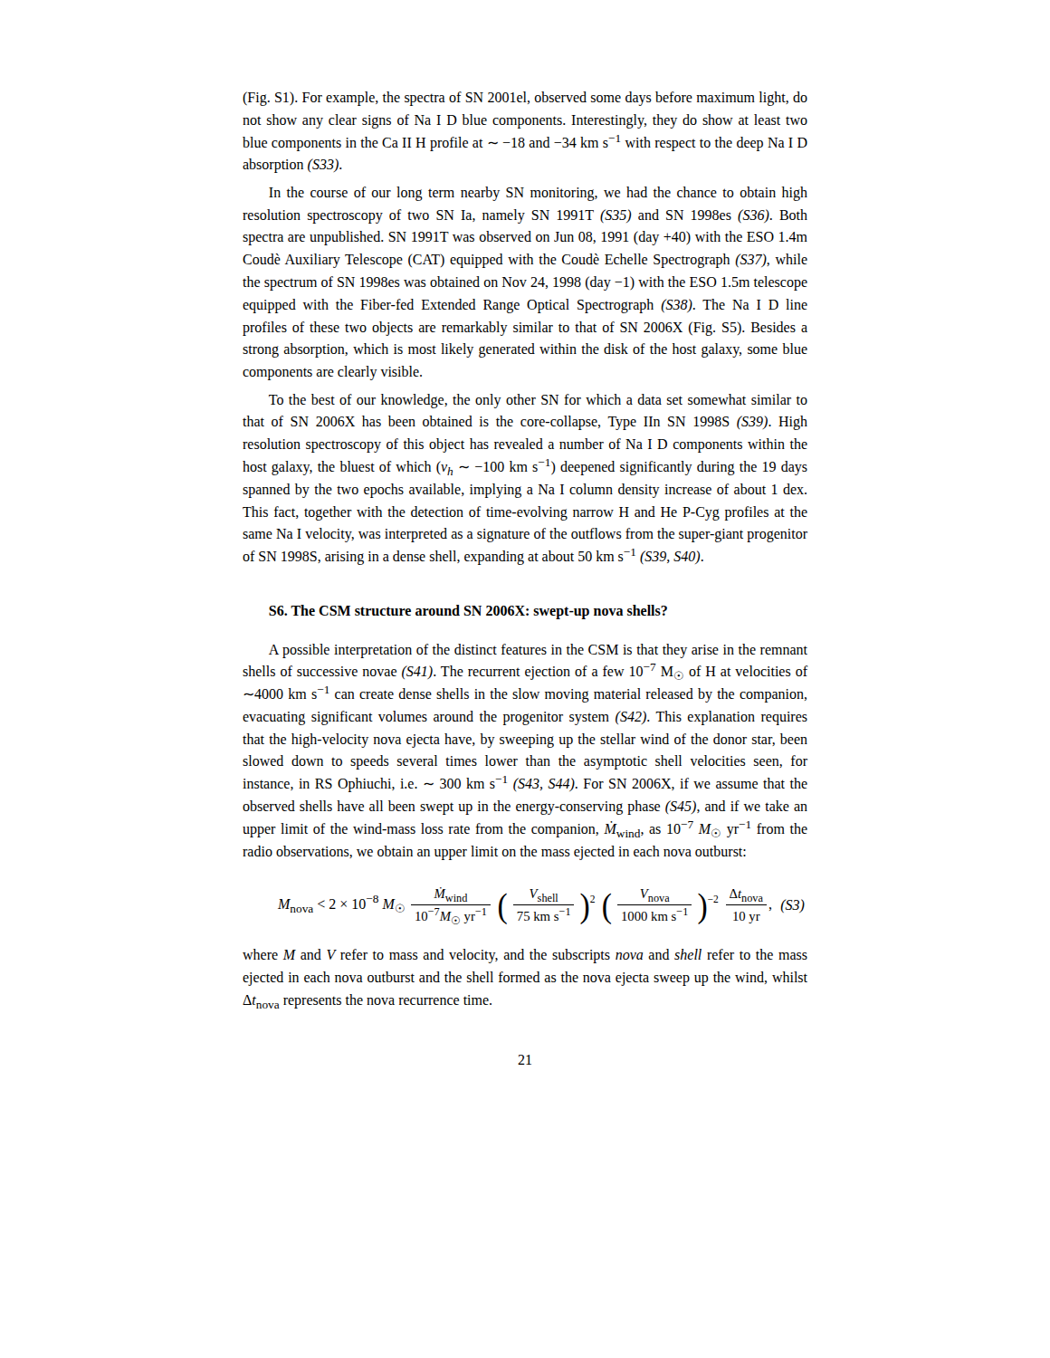(Fig. S1). For example, the spectra of SN 2001el, observed some days before maximum light, do not show any clear signs of Na I D blue components. Interestingly, they do show at least two blue components in the Ca II H profile at ∼ −18 and −34 km s−1 with respect to the deep Na I D absorption (S33).
In the course of our long term nearby SN monitoring, we had the chance to obtain high resolution spectroscopy of two SN Ia, namely SN 1991T (S35) and SN 1998es (S36). Both spectra are unpublished. SN 1991T was observed on Jun 08, 1991 (day +40) with the ESO 1.4m Coudè Auxiliary Telescope (CAT) equipped with the Coudè Echelle Spectrograph (S37), while the spectrum of SN 1998es was obtained on Nov 24, 1998 (day −1) with the ESO 1.5m telescope equipped with the Fiber-fed Extended Range Optical Spectrograph (S38). The Na I D line profiles of these two objects are remarkably similar to that of SN 2006X (Fig. S5). Besides a strong absorption, which is most likely generated within the disk of the host galaxy, some blue components are clearly visible.
To the best of our knowledge, the only other SN for which a data set somewhat similar to that of SN 2006X has been obtained is the core-collapse, Type IIn SN 1998S (S39). High resolution spectroscopy of this object has revealed a number of Na I D components within the host galaxy, the bluest of which (vh ∼ −100 km s−1) deepened significantly during the 19 days spanned by the two epochs available, implying a Na I column density increase of about 1 dex. This fact, together with the detection of time-evolving narrow H and He P-Cyg profiles at the same Na I velocity, was interpreted as a signature of the outflows from the super-giant progenitor of SN 1998S, arising in a dense shell, expanding at about 50 km s−1 (S39, S40).
S6. The CSM structure around SN 2006X: swept-up nova shells?
A possible interpretation of the distinct features in the CSM is that they arise in the remnant shells of successive novae (S41). The recurrent ejection of a few 10−7 M☉ of H at velocities of ∼4000 km s−1 can create dense shells in the slow moving material released by the companion, evacuating significant volumes around the progenitor system (S42). This explanation requires that the high-velocity nova ejecta have, by sweeping up the stellar wind of the donor star, been slowed down to speeds several times lower than the asymptotic shell velocities seen, for instance, in RS Ophiuchi, i.e. ∼ 300 km s−1 (S43, S44). For SN 2006X, if we assume that the observed shells have all been swept up in the energy-conserving phase (S45), and if we take an upper limit of the wind-mass loss rate from the companion, Ṁwind, as 10−7 M☉ yr−1 from the radio observations, we obtain an upper limit on the mass ejected in each nova outburst:
Mnova < 2 × 10−8 M☉ Ṁwind 10−7M☉ yr−1 ( Vshell 75 km s−1 ) 2 ( Vnova 1000 km s−1 )−2 Δtnova 10 yr , (S3)
where M and V refer to mass and velocity, and the subscripts nova and shell refer to the mass ejected in each nova outburst and the shell formed as the nova ejecta sweep up the wind, whilst Δtnova represents the nova recurrence time.
21